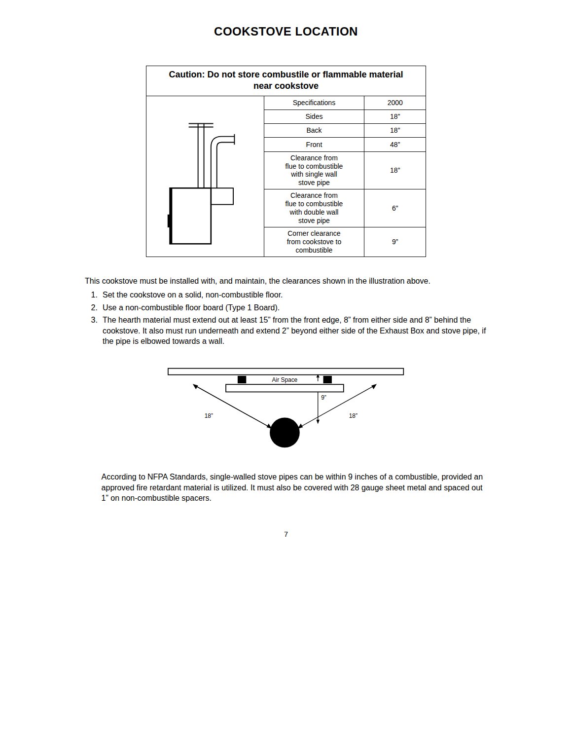COOKSTOVE LOCATION
Caution: Do not store combustile or flammable material
near cookstove
| Specifications | 2000 |
| Sides | 18” |
| Back | 18” |
| Front | 48” |
| Clearance from flue to combustible with single wall stove pipe | 18” |
| Clearance from flue to combustible with double wall stove pipe | 6” |
| Corner clearance from cookstove to combustible | 9” |
This cookstove must be installed with, and maintain, the clearances shown in the illustration above.
Set the cookstove on a solid, non-combustible floor.
Use a non-combustible floor board (Type 1 Board).
The hearth material must extend out at least 15” from the front edge, 8” from either side and 8” behind the cookstove. It also must run underneath and extend 2” beyond either side of the Exhaust Box and stove pipe, if the pipe is elbowed towards a wall.
Air Space 9” 18” 18”
According to NFPA Standards, single-walled stove pipes can be within 9 inches of a combustible, provided an approved fire retardant material is utilized. It must also be covered with 28 gauge sheet metal and spaced out 1” on non-combustible spacers.
7